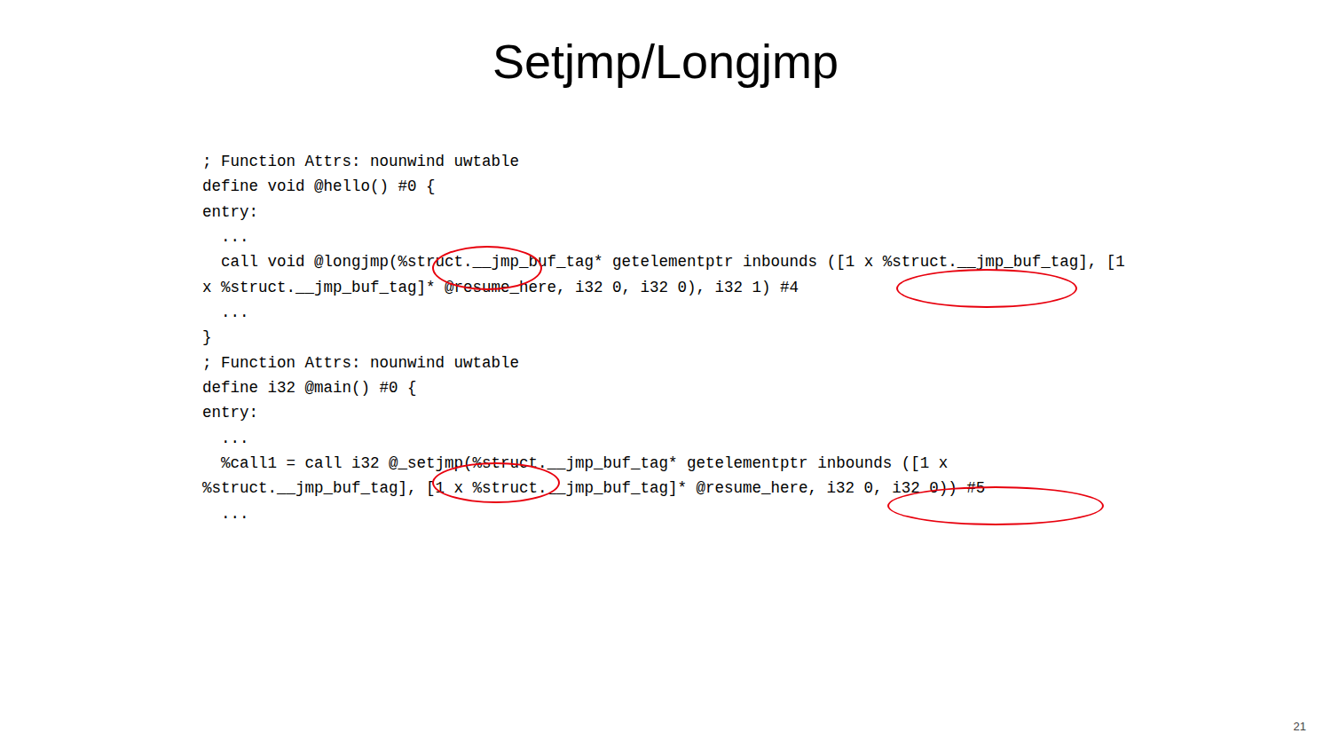Setjmp/Longjmp
; Function Attrs: nounwind uwtable
define void @hello() #0 {
entry:
  ...
  call void @longjmp(%struct.__jmp_buf_tag* getelementptr inbounds ([1 x %struct.__jmp_buf_tag], [1 x %struct.__jmp_buf_tag]* @resume_here, i32 0, i32 0), i32 1) #4
  ...
}
; Function Attrs: nounwind uwtable
define i32 @main() #0 {
entry:
  ...
  %call1 = call i32 @_setjmp(%struct.__jmp_buf_tag* getelementptr inbounds ([1 x %struct.__jmp_buf_tag], [1 x %struct.__jmp_buf_tag]* @resume_here, i32 0, i32 0)) #5
  ...
21